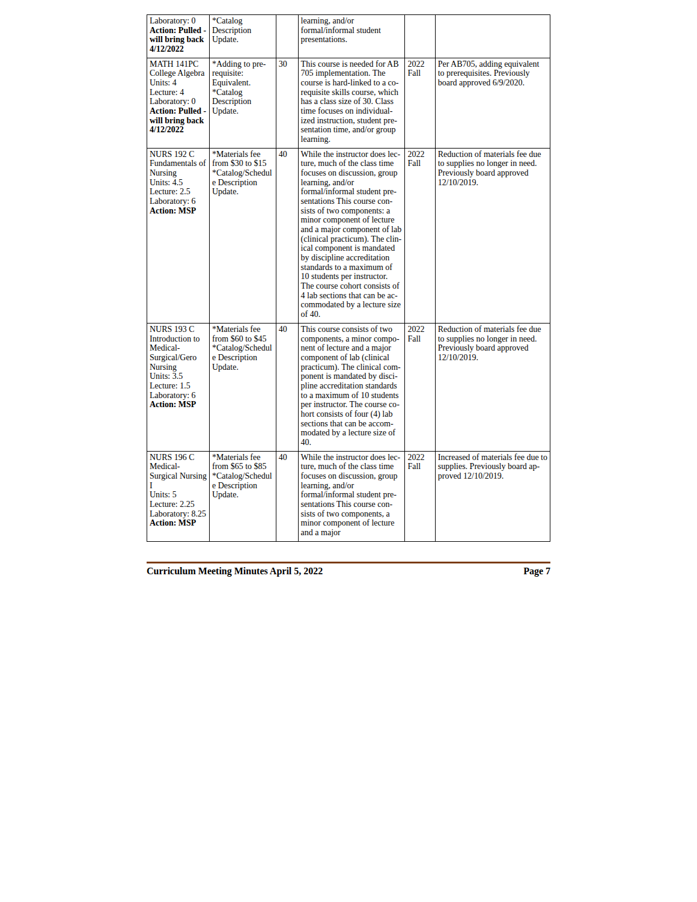| Laboratory: 0 Action: Pulled - will bring back 4/12/2022 | *Catalog Description Update. | | learning, and/or formal/informal student presentations. | | |
| MATH 141PC College Algebra Units: 4 Lecture: 4 Laboratory: 0 Action: Pulled - will bring back 4/12/2022 | *Adding to prerequisite: Equivalent. *Catalog Description Update. | 30 | This course is needed for AB 705 implementation. The course is hard-linked to a co-requisite skills course, which has a class size of 30. Class time focuses on individualized instruction, student presentation time, and/or group learning. | 2022 Fall | Per AB705, adding equivalent to prerequisites. Previously board approved 6/9/2020. |
| NURS 192 C Fundamentals of Nursing Units: 4.5 Lecture: 2.5 Laboratory: 6 Action: MSP | *Materials fee from $30 to $15 *Catalog/Schedule Description Update. | 40 | While the instructor does lecture, much of the class time focuses on discussion, group learning, and/or formal/informal student presentations This course consists of two components: a minor component of lecture and a major component of lab (clinical practicum). The clinical component is mandated by discipline accreditation standards to a maximum of 10 students per instructor. The course cohort consists of 4 lab sections that can be accommodated by a lecture size of 40. | 2022 Fall | Reduction of materials fee due to supplies no longer in need. Previously board approved 12/10/2019. |
| NURS 193 C Introduction to Medical-Surgical/Gero Nursing Units: 3.5 Lecture: 1.5 Laboratory: 6 Action: MSP | *Materials fee from $60 to $45 *Catalog/Schedule Description Update. | 40 | This course consists of two components, a minor component of lecture and a major component of lab (clinical practicum). The clinical component is mandated by discipline accreditation standards to a maximum of 10 students per instructor. The course cohort consists of four (4) lab sections that can be accommodated by a lecture size of 40. | 2022 Fall | Reduction of materials fee due to supplies no longer in need. Previously board approved 12/10/2019. |
| NURS 196 C Medical-Surgical Nursing I Units: 5 Lecture: 2.25 Laboratory: 8.25 Action: MSP | *Materials fee from $65 to $85 *Catalog/Schedule Description Update. | 40 | While the instructor does lecture, much of the class time focuses on discussion, group learning, and/or formal/informal student presentations This course consists of two components, a minor component of lecture and a major | 2022 Fall | Increased of materials fee due to supplies. Previously board approved 12/10/2019. |
Curriculum Meeting Minutes April 5, 2022
Page 7